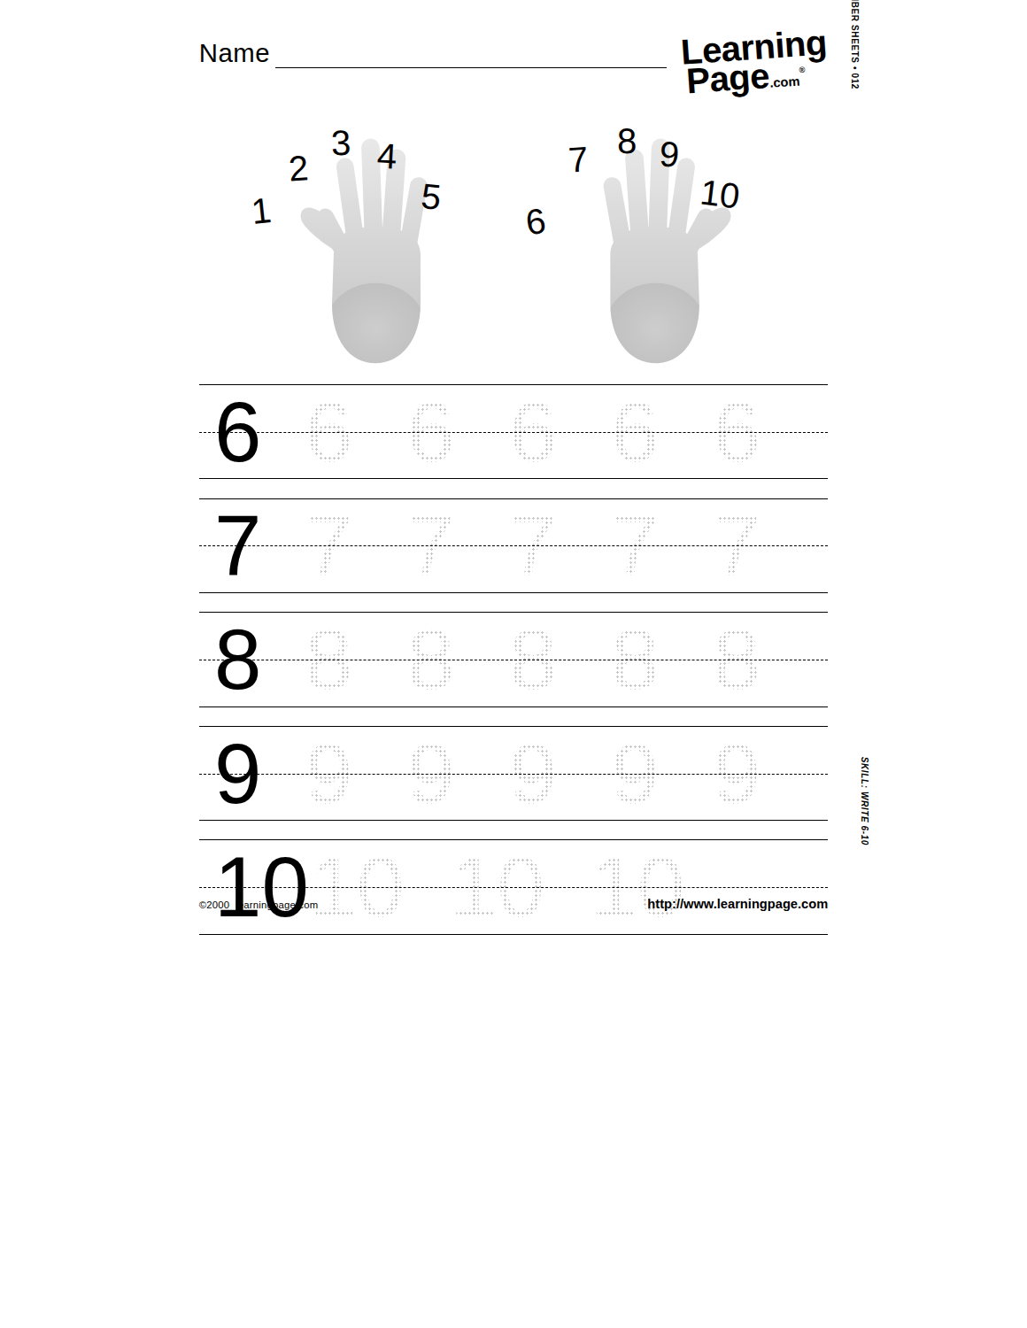Name
Learning Page.com®
1 2 3 4 5 6 7 8 9 10
6 6 6 6 6 6
7 7 7 7 7 7
8 8 8 8 8 8
9 9 9 9 9 9
10 10 10 10
PRESCHOOL/KINDERGARTEN • NUMBER SHEETS • 012
SKILL: WRITE 6-10
©2000 learningpage.com http://www.learningpage.com